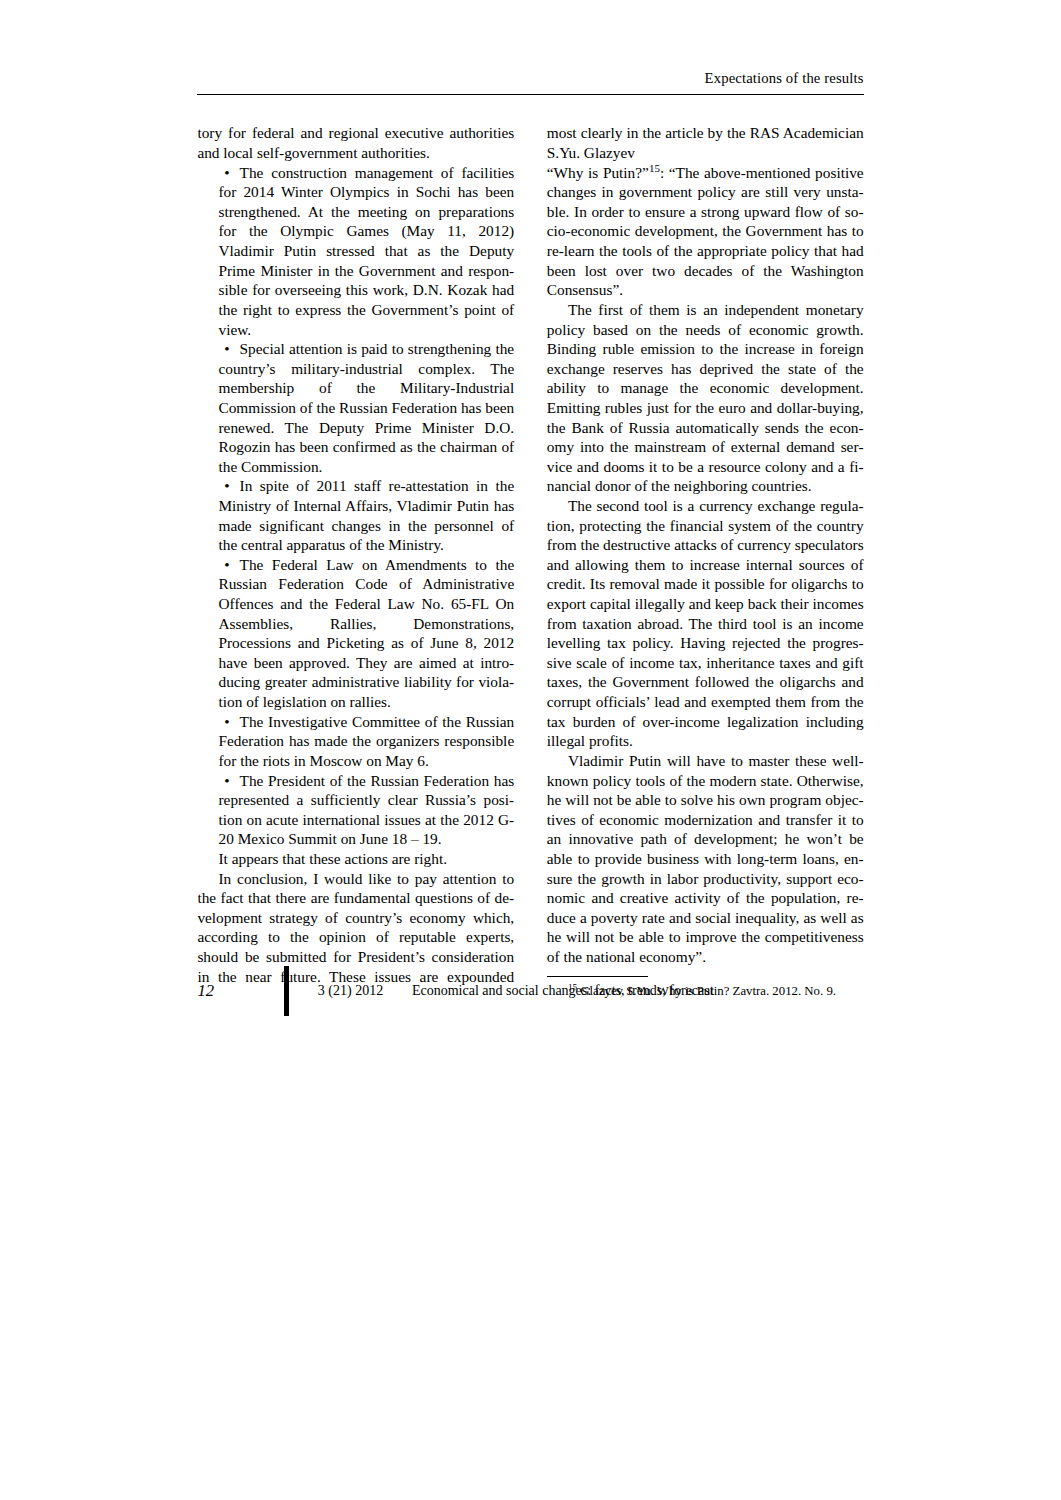Expectations of the results
tory for federal and regional executive authorities and local self-government authorities.
The construction management of facilities for 2014 Winter Olympics in Sochi has been strengthened. At the meeting on preparations for the Olympic Games (May 11, 2012) Vladimir Putin stressed that as the Deputy Prime Minister in the Government and responsible for overseeing this work, D.N. Kozak had the right to express the Government’s point of view.
Special attention is paid to strengthening the country’s military-industrial complex. The membership of the Military-Industrial Commission of the Russian Federation has been renewed. The Deputy Prime Minister D.O. Rogozin has been confirmed as the chairman of the Commission.
In spite of 2011 staff re-attestation in the Ministry of Internal Affairs, Vladimir Putin has made significant changes in the personnel of the central apparatus of the Ministry.
The Federal Law on Amendments to the Russian Federation Code of Administrative Offences and the Federal Law No. 65-FL On Assemblies, Rallies, Demonstrations, Processions and Picketing as of June 8, 2012 have been approved. They are aimed at introducing greater administrative liability for violation of legislation on rallies.
The Investigative Committee of the Russian Federation has made the organizers responsible for the riots in Moscow on May 6.
The President of the Russian Federation has represented a sufficiently clear Russia’s position on acute international issues at the 2012 G-20 Mexico Summit on June 18 – 19.
It appears that these actions are right.
In conclusion, I would like to pay attention to the fact that there are fundamental questions of development strategy of country’s economy which, according to the opinion of reputable experts, should be submitted for President’s consideration in the near future. These issues are expounded most clearly in the article by the RAS Academician S.Yu. Glazyev
“Why is Putin?”15: “The above-mentioned positive changes in government policy are still very unstable. In order to ensure a strong upward flow of socio-economic development, the Government has to re-learn the tools of the appropriate policy that had been lost over two decades of the Washington Consensus”.
The first of them is an independent monetary policy based on the needs of economic growth. Binding ruble emission to the increase in foreign exchange reserves has deprived the state of the ability to manage the economic development. Emitting rubles just for the euro and dollar-buying, the Bank of Russia automatically sends the economy into the mainstream of external demand service and dooms it to be a resource colony and a financial donor of the neighboring countries.
The second tool is a currency exchange regulation, protecting the financial system of the country from the destructive attacks of currency speculators and allowing them to increase internal sources of credit. Its removal made it possible for oligarchs to export capital illegally and keep back their incomes from taxation abroad. The third tool is an income levelling tax policy. Having rejected the progressive scale of income tax, inheritance taxes and gift taxes, the Government followed the oligarchs and corrupt officials’ lead and exempted them from the tax burden of over-income legalization including illegal profits.
Vladimir Putin will have to master these well-known policy tools of the modern state. Otherwise, he will not be able to solve his own program objectives of economic modernization and transfer it to an innovative path of development; he won’t be able to provide business with long-term loans, ensure the growth in labor productivity, support economic and creative activity of the population, reduce a poverty rate and social inequality, as well as he will not be able to improve the competitiveness of the national economy”.
15 Glazyev S.Yu. Why is Putin? Zavtra. 2012. No. 9.
12
3 (21) 2012 Economical and social changes: facts, trends, forecast